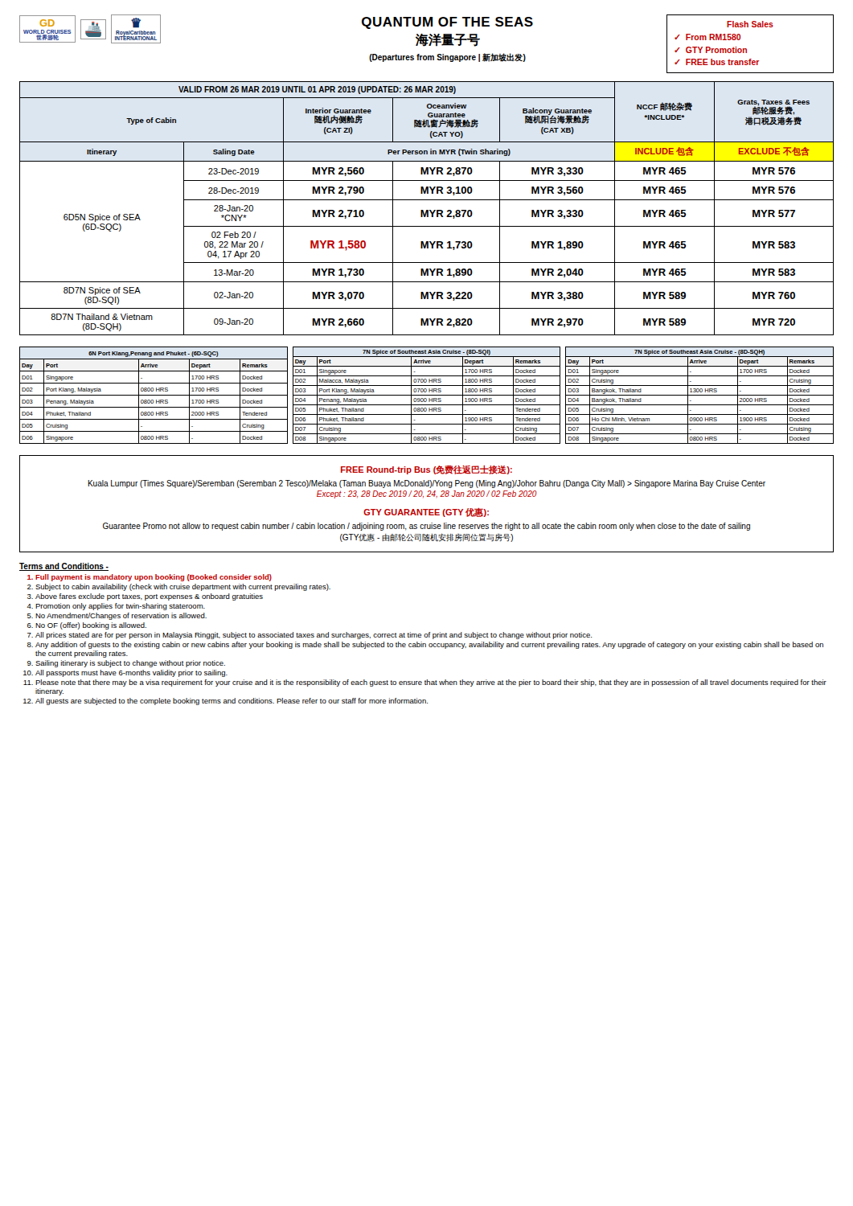GD WORLD CRUISES
世界游轮
🚢
♛ RoyalCaribbean
INTERNATIONAL
QUANTUM OF THE SEAS
海洋量子号
(Departures from Singapore | 新加坡出发)
Flash Sales ✓ From RM1580
✓ GTY Promotion
✓ FREE bus transfer
| VALID FROM 26 MAR 2019 UNTIL 01 APR 2019 (UPDATED: 26 MAR 2019) | NCCF 邮轮杂费 *INCLUDE* | Grats, Taxes & Fees 邮轮服务费, 港口税及港务费 |
| Type of Cabin | Interior Guarantee 随机内侧舱房 (CAT ZI) | Oceanview Guarantee 随机窗户海景舱房 (CAT YO) | Balcony Guarantee 随机阳台海景舱房 (CAT XB) |
| Itinerary | Saling Date | Per Person in MYR (Twin Sharing) | INCLUDE 包含 | EXCLUDE 不包含 |
| 6D5N Spice of SEA (6D-SQC) | 23-Dec-2019 | MYR 2,560 | MYR 2,870 | MYR 3,330 | MYR 465 | MYR 576 |
| 28-Dec-2019 | MYR 2,790 | MYR 3,100 | MYR 3,560 | MYR 465 | MYR 576 |
| 28-Jan-20 *CNY* | MYR 2,710 | MYR 2,870 | MYR 3,330 | MYR 465 | MYR 577 |
| 02 Feb 20 / 08, 22 Mar 20 / 04, 17 Apr 20 | MYR 1,580 | MYR 1,730 | MYR 1,890 | MYR 465 | MYR 583 |
| 13-Mar-20 | MYR 1,730 | MYR 1,890 | MYR 2,040 | MYR 465 | MYR 583 |
| 8D7N Spice of SEA (8D-SQI) | 02-Jan-20 | MYR 3,070 | MYR 3,220 | MYR 3,380 | MYR 589 | MYR 760 |
| 8D7N Thailand & Vietnam (8D-SQH) | 09-Jan-20 | MYR 2,660 | MYR 2,820 | MYR 2,970 | MYR 589 | MYR 720 |
| 6N Port Klang,Penang and Phuket - (6D-SQC) |
| --- |
| Day | Port | Arrive | Depart | Remarks |
| D01 | Singapore | - | 1700 HRS | Docked |
| D02 | Port Klang, Malaysia | 0800 HRS | 1700 HRS | Docked |
| D03 | Penang, Malaysia | 0800 HRS | 1700 HRS | Docked |
| D04 | Phuket, Thailand | 0800 HRS | 2000 HRS | Tendered |
| D05 | Cruising | - | - | Cruising |
| D06 | Singapore | 0800 HRS | - | Docked |
| 7N Spice of Southeast Asia Cruise - (8D-SQI) |
| --- |
| Day | Port | Arrive | Depart | Remarks |
| D01 | Singapore | - | 1700 HRS | Docked |
| D02 | Malacca, Malaysia | 0700 HRS | 1800 HRS | Docked |
| D03 | Port Klang, Malaysia | 0700 HRS | 1800 HRS | Docked |
| D04 | Penang, Malaysia | 0900 HRS | 1900 HRS | Docked |
| D05 | Phuket, Thailand | 0800 HRS | - | Tendered |
| D06 | Phuket, Thailand | - | 1900 HRS | Tendered |
| D07 | Cruising | - | - | Cruising |
| D08 | Singapore | 0800 HRS | - | Docked |
| 7N Spice of Southeast Asia Cruise - (8D-SQH) |
| --- |
| Day | Port | Arrive | Depart | Remarks |
| D01 | Singapore | - | 1700 HRS | Docked |
| D02 | Cruising | - | - | Cruising |
| D03 | Bangkok, Thailand | 1300 HRS | - | Docked |
| D04 | Bangkok, Thailand | - | 2000 HRS | Docked |
| D05 | Cruising | - | - | Docked |
| D06 | Ho Chi Minh, Vietnam | 0900 HRS | 1900 HRS | Docked |
| D07 | Cruising | - | - | Cruising |
| D08 | Singapore | 0800 HRS | - | Docked |
FREE Round-trip Bus (免费往返巴士接送):
Kuala Lumpur (Times Square)/Seremban (Seremban 2 Tesco)/Melaka (Taman Buaya McDonald)/Yong Peng (Ming Ang)/Johor Bahru (Danga City Mall) > Singapore Marina Bay Cruise Center
Except : 23, 28 Dec 2019 / 20, 24, 28 Jan 2020 / 02 Feb 2020
GTY GUARANTEE (GTY 优惠):
Guarantee Promo not allow to request cabin number / cabin location / adjoining room, as cruise line reserves the right to all ocate the cabin room only when close to the date of sailing
(GTY优惠 - 由邮轮公司随机安排房间位置与房号)
Terms and Conditions -
Full payment is mandatory upon booking (Booked consider sold)
Subject to cabin availability (check with cruise department with current prevailing rates).
Above fares exclude port taxes, port expenses & onboard gratuities
Promotion only applies for twin-sharing stateroom.
No Amendment/Changes of reservation is allowed.
No OF (offer) booking is allowed.
All prices stated are for per person in Malaysia Ringgit, subject to associated taxes and surcharges, correct at time of print and subject to change without prior notice.
Any addition of guests to the existing cabin or new cabins after your booking is made shall be subjected to the cabin occupancy, availability and current prevailing rates. Any upgrade of category on your existing cabin shall be based on the current prevailing rates.
Sailing itinerary is subject to change without prior notice.
All passports must have 6-months validity prior to sailing.
Please note that there may be a visa requirement for your cruise and it is the responsibility of each guest to ensure that when they arrive at the pier to board their ship, that they are in possession of all travel documents required for their itinerary.
All guests are subjected to the complete booking terms and conditions. Please refer to our staff for more information.